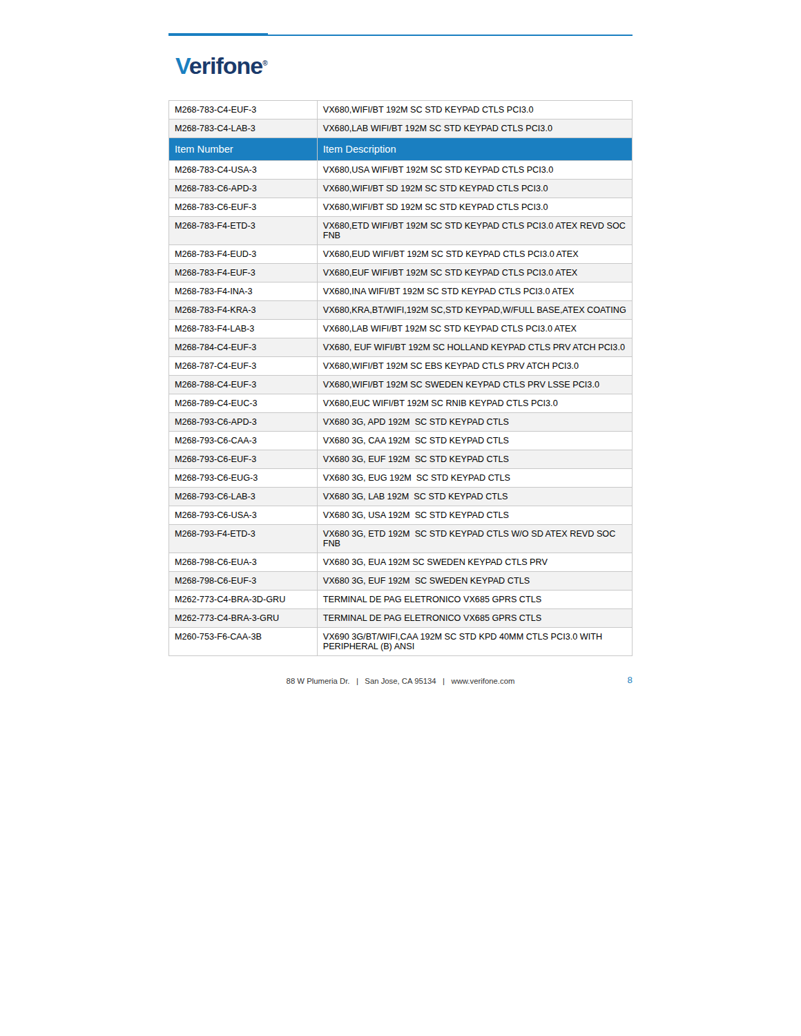Verifone®
| M268-783-C4-EUF-3 | VX680,WIFI/BT 192M SC STD KEYPAD CTLS PCI3.0 |
| M268-783-C4-LAB-3 | VX680,LAB WIFI/BT 192M SC STD KEYPAD CTLS PCI3.0 |
| Item Number | Item Description |
| M268-783-C4-USA-3 | VX680,USA WIFI/BT 192M SC STD KEYPAD CTLS PCI3.0 |
| M268-783-C6-APD-3 | VX680,WIFI/BT SD 192M SC STD KEYPAD CTLS PCI3.0 |
| M268-783-C6-EUF-3 | VX680,WIFI/BT SD 192M SC STD KEYPAD CTLS PCI3.0 |
| M268-783-F4-ETD-3 | VX680,ETD WIFI/BT 192M SC STD KEYPAD CTLS PCI3.0 ATEX REVD SOC FNB |
| M268-783-F4-EUD-3 | VX680,EUD WIFI/BT 192M SC STD KEYPAD CTLS PCI3.0 ATEX |
| M268-783-F4-EUF-3 | VX680,EUF WIFI/BT 192M SC STD KEYPAD CTLS PCI3.0 ATEX |
| M268-783-F4-INA-3 | VX680,INA WIFI/BT 192M SC STD KEYPAD CTLS PCI3.0 ATEX |
| M268-783-F4-KRA-3 | VX680,KRA,BT/WIFI,192M SC,STD KEYPAD,W/FULL BASE,ATEX COATING |
| M268-783-F4-LAB-3 | VX680,LAB WIFI/BT 192M SC STD KEYPAD CTLS PCI3.0 ATEX |
| M268-784-C4-EUF-3 | VX680, EUF WIFI/BT 192M SC HOLLAND KEYPAD CTLS PRV ATCH PCI3.0 |
| M268-787-C4-EUF-3 | VX680,WIFI/BT 192M SC EBS KEYPAD CTLS PRV ATCH PCI3.0 |
| M268-788-C4-EUF-3 | VX680,WIFI/BT 192M SC SWEDEN KEYPAD CTLS PRV LSSE PCI3.0 |
| M268-789-C4-EUC-3 | VX680,EUC WIFI/BT 192M SC RNIB KEYPAD CTLS PCI3.0 |
| M268-793-C6-APD-3 | VX680 3G, APD 192M SC STD KEYPAD CTLS |
| M268-793-C6-CAA-3 | VX680 3G, CAA 192M SC STD KEYPAD CTLS |
| M268-793-C6-EUF-3 | VX680 3G, EUF 192M SC STD KEYPAD CTLS |
| M268-793-C6-EUG-3 | VX680 3G, EUG 192M SC STD KEYPAD CTLS |
| M268-793-C6-LAB-3 | VX680 3G, LAB 192M SC STD KEYPAD CTLS |
| M268-793-C6-USA-3 | VX680 3G, USA 192M SC STD KEYPAD CTLS |
| M268-793-F4-ETD-3 | VX680 3G, ETD 192M SC STD KEYPAD CTLS W/O SD ATEX REVD SOC FNB |
| M268-798-C6-EUA-3 | VX680 3G, EUA 192M SC SWEDEN KEYPAD CTLS PRV |
| M268-798-C6-EUF-3 | VX680 3G, EUF 192M SC SWEDEN KEYPAD CTLS |
| M262-773-C4-BRA-3D-GRU | TERMINAL DE PAG ELETRONICO VX685 GPRS CTLS |
| M262-773-C4-BRA-3-GRU | TERMINAL DE PAG ELETRONICO VX685 GPRS CTLS |
| M260-753-F6-CAA-3B | VX690 3G/BT/WIFI,CAA 192M SC STD KPD 40MM CTLS PCI3.0 WITH PERIPHERAL (B) ANSI |
88 W Plumeria Dr. | San Jose, CA 95134 | www.verifone.com 8